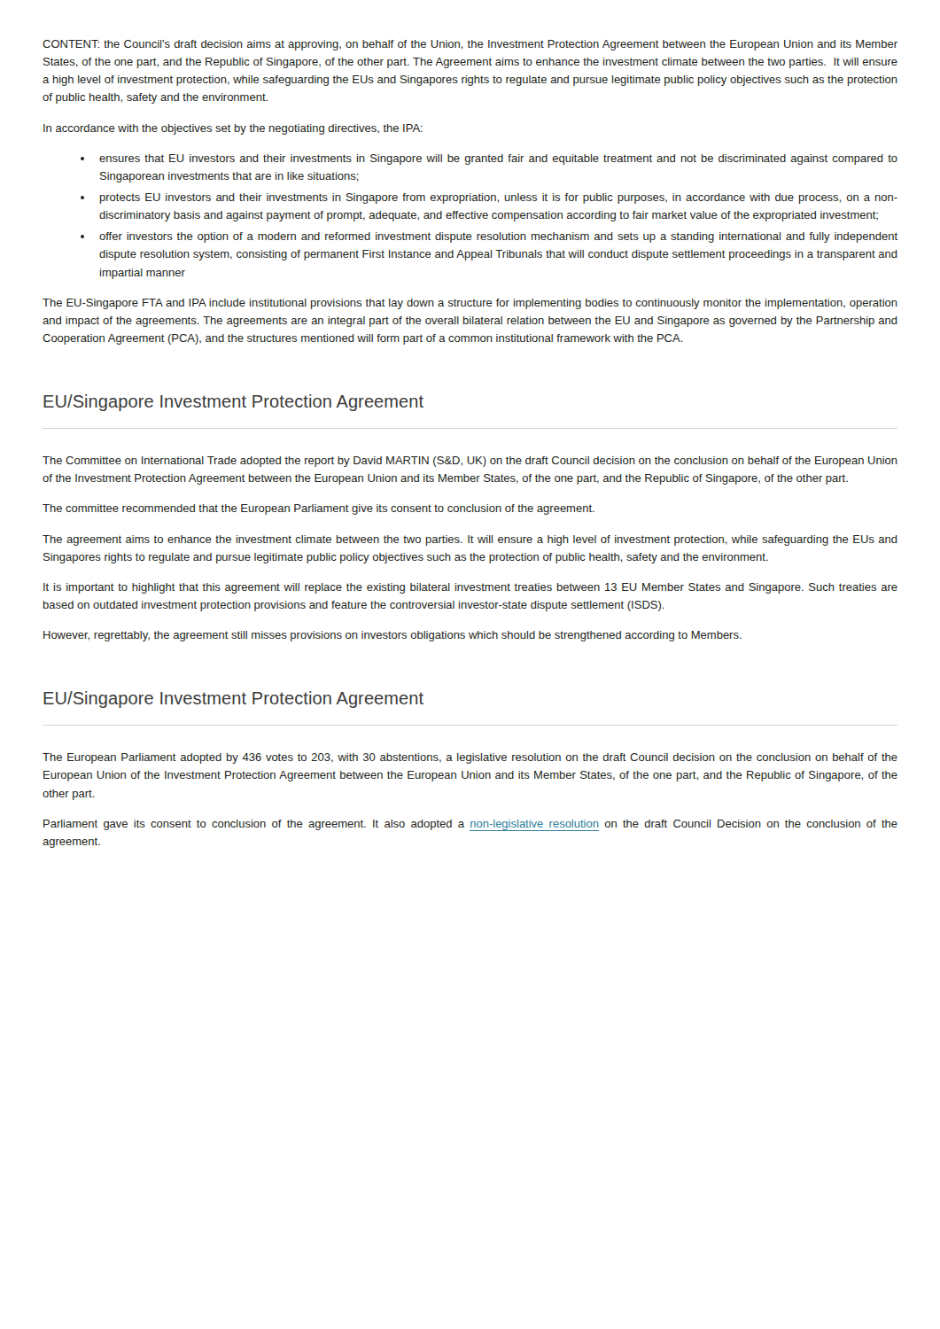CONTENT: the Council's draft decision aims at approving, on behalf of the Union, the Investment Protection Agreement between the European Union and its Member States, of the one part, and the Republic of Singapore, of the other part. The Agreement aims to enhance the investment climate between the two parties. It will ensure a high level of investment protection, while safeguarding the EUs and Singapores rights to regulate and pursue legitimate public policy objectives such as the protection of public health, safety and the environment.
In accordance with the objectives set by the negotiating directives, the IPA:
ensures that EU investors and their investments in Singapore will be granted fair and equitable treatment and not be discriminated against compared to Singaporean investments that are in like situations;
protects EU investors and their investments in Singapore from expropriation, unless it is for public purposes, in accordance with due process, on a non-discriminatory basis and against payment of prompt, adequate, and effective compensation according to fair market value of the expropriated investment;
offer investors the option of a modern and reformed investment dispute resolution mechanism and sets up a standing international and fully independent dispute resolution system, consisting of permanent First Instance and Appeal Tribunals that will conduct dispute settlement proceedings in a transparent and impartial manner
The EU-Singapore FTA and IPA include institutional provisions that lay down a structure for implementing bodies to continuously monitor the implementation, operation and impact of the agreements. The agreements are an integral part of the overall bilateral relation between the EU and Singapore as governed by the Partnership and Cooperation Agreement (PCA), and the structures mentioned will form part of a common institutional framework with the PCA.
EU/Singapore Investment Protection Agreement
The Committee on International Trade adopted the report by David MARTIN (S&D, UK) on the draft Council decision on the conclusion on behalf of the European Union of the Investment Protection Agreement between the European Union and its Member States, of the one part, and the Republic of Singapore, of the other part.
The committee recommended that the European Parliament give its consent to conclusion of the agreement.
The agreement aims to enhance the investment climate between the two parties. It will ensure a high level of investment protection, while safeguarding the EUs and Singapores rights to regulate and pursue legitimate public policy objectives such as the protection of public health, safety and the environment.
It is important to highlight that this agreement will replace the existing bilateral investment treaties between 13 EU Member States and Singapore. Such treaties are based on outdated investment protection provisions and feature the controversial investor-state dispute settlement (ISDS).
However, regrettably, the agreement still misses provisions on investors obligations which should be strengthened according to Members.
EU/Singapore Investment Protection Agreement
The European Parliament adopted by 436 votes to 203, with 30 abstentions, a legislative resolution on the draft Council decision on the conclusion on behalf of the European Union of the Investment Protection Agreement between the European Union and its Member States, of the one part, and the Republic of Singapore, of the other part.
Parliament gave its consent to conclusion of the agreement. It also adopted a non-legislative resolution on the draft Council Decision on the conclusion of the agreement.